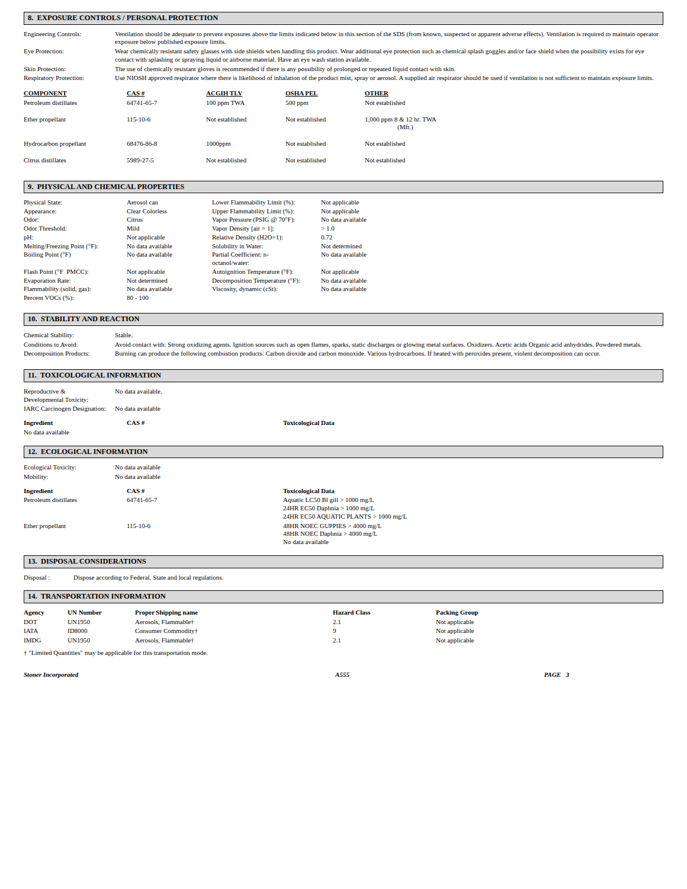8. EXPOSURE CONTROLS / PERSONAL PROTECTION
| Engineering Controls: | Ventilation should be adequate to prevent exposures above the limits indicated below in this section of the SDS (from known, suspected or apparent adverse effects). Ventilation is required to maintain operator exposure below published exposure limits. |
| Eye Protection: | Wear chemically resistant safety glasses with side shields when handling this product. Wear additional eye protection such as chemical splash goggles and/or face shield when the possibility exists for eye contact with splashing or spraying liquid or airborne material. Have an eye wash station available. |
| Skin Protection: | The use of chemically resistant gloves is recommended if there is any possibility of prolonged or repeated liquid contact with skin. |
| Respiratory Protection: | Use NIOSH approved respirator where there is likelihood of inhalation of the product mist, spray or aerosol. A supplied air respirator should be used if ventilation is not sufficient to maintain exposure limits. |
| COMPONENT | CAS # | ACGIH TLV | OSHA PEL | OTHER |
| Petroleum distillates | 64741-65-7 | 100 ppm TWA | 500 ppm | Not established |
| Ether propellant | 115-10-6 | Not established | Not established | 1,000 ppm 8 & 12 hr. TWA (Mfr.) |
| Hydrocarbon propellant | 68476-86-8 | 1000ppm | Not established | Not established |
| Citrus distillates | 5989-27-5 | Not established | Not established | Not established |
9. PHYSICAL AND CHEMICAL PROPERTIES
| Physical State: | Aerosol can | Lower Flammability Limit (%): | Not applicable |
| Appearance: | Clear Colorless | Upper Flammability Limit (%): | Not applicable |
| Odor: | Citrus | Vapor Pressure (PSIG @ 70°F): | No data available |
| Odor Threshold: | Mild | Vapor Density [air = 1]: | > 1.0 |
| pH: | Not applicable | Relative Density (H2O=1): | 0.72 |
| Melting/Freezing Point (°F): | No data available | Solubility in Water: | Not determined |
| Boiling Point (°F) | No data available | Partial Coefficient: n- octanol/water: | No data available |
| Flash Point (°F PMCC): | Not applicable | Autoignition Temperature (°F): | Not applicable |
| Evaporation Rate: | Not determined | Decomposition Temperature (°F): | No data available |
| Flammability (solid, gas): | No data available | Viscosity, dynamic (cSt): | No data available |
| Percent VOCs (%): | 80 - 100 | | |
10. STABILITY AND REACTION
| Chemical Stability: | Stable. |
| Conditions to Avoid: | Avoid contact with: Strong oxidizing agents. Ignition sources such as open flames, sparks, static discharges or glowing metal surfaces. Oxidizers. Acetic acids Organic acid anhydrides. Powdered metals. |
| Decomposition Products: | Burning can produce the following combustion products: Carbon dioxide and carbon monoxide. Various hydrocarbons. If heated with peroxides present, violent decomposition can occur. |
11. TOXICOLOGICAL INFORMATION
| Reproductive & Developmental Toxicity: | No data available. |
| IARC Carcinogen Designation: | No data available |
| Ingredient | CAS # | Toxicological Data |
| No data available | | |
12. ECOLOGICAL INFORMATION
| Ecological Toxicity: | No data available |
| Mobility: | No data available |
| Ingredient | CAS # | Toxicological Data |
| Petroleum distillates | 64741-65-7 | Aquatic LC50 Bl gill > 1000 mg/L 24HR EC50 Daphnia > 1000 mg/L 24HR EC50 AQUATIC PLANTS > 1000 mg/L |
| Ether propellant | 115-10-6 | 48HR NOEC GUPPIES > 4000 mg/L 48HR NOEC Daphnia > 4000 mg/L No data available |
13. DISPOSAL CONSIDERATIONS
| Disposal : | Dispose according to Federal, State and local regulations. |
14. TRANSPORTATION INFORMATION
| Agency | UN Number | Proper Shipping name | Hazard Class | Packing Group |
| DOT | UN1950 | Aerosols, Flammable† | 2.1 | Not applicable |
| IATA | ID8000 | Consumer Commodity† | 9 | Not applicable |
| IMDG | UN1950 | Aerosols, Flammable† | 2.1 | Not applicable |
† "Limited Quantities" may be applicable for this transportation mode.
| Stoner Incorporated | A555 | PAGE 3 |